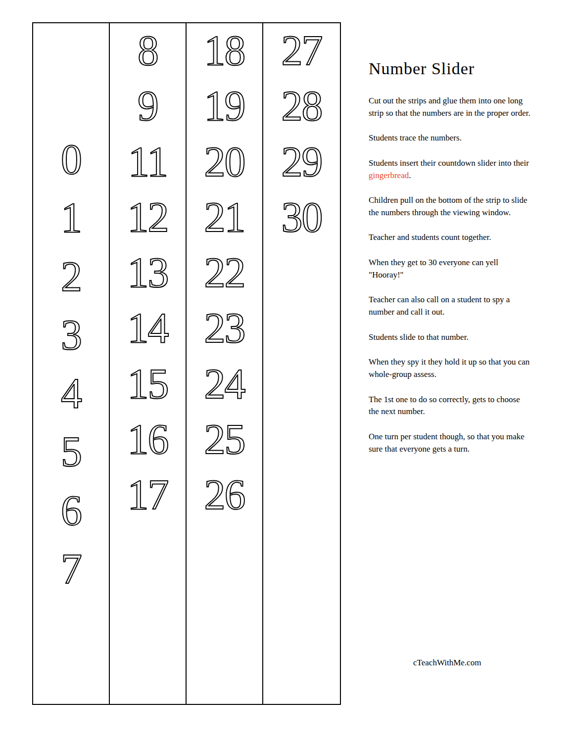0
1
2
3
4
5
6
7
8
9
11
12
13
14
15
16
17
18
19
20
21
22
23
24
25
26
27
28
29
30
Number Slider
Cut out the strips and glue them into one long strip so that the numbers are in the proper order.
Students trace the numbers.
Students insert their countdown slider into their gingerbread.
Children pull on the bottom of the strip to slide the numbers through the viewing window.
Teacher and students count together.
When they get to 30 everyone can yell "Hooray!"
Teacher can also call on a student to spy a number and call it out.
Students slide to that number.
When they spy it they hold it up so that you can whole-group assess.
The 1st one to do so correctly, gets to choose the next number.
One turn per student though, so that you make sure that everyone gets a turn.
cTeachWithMe.com